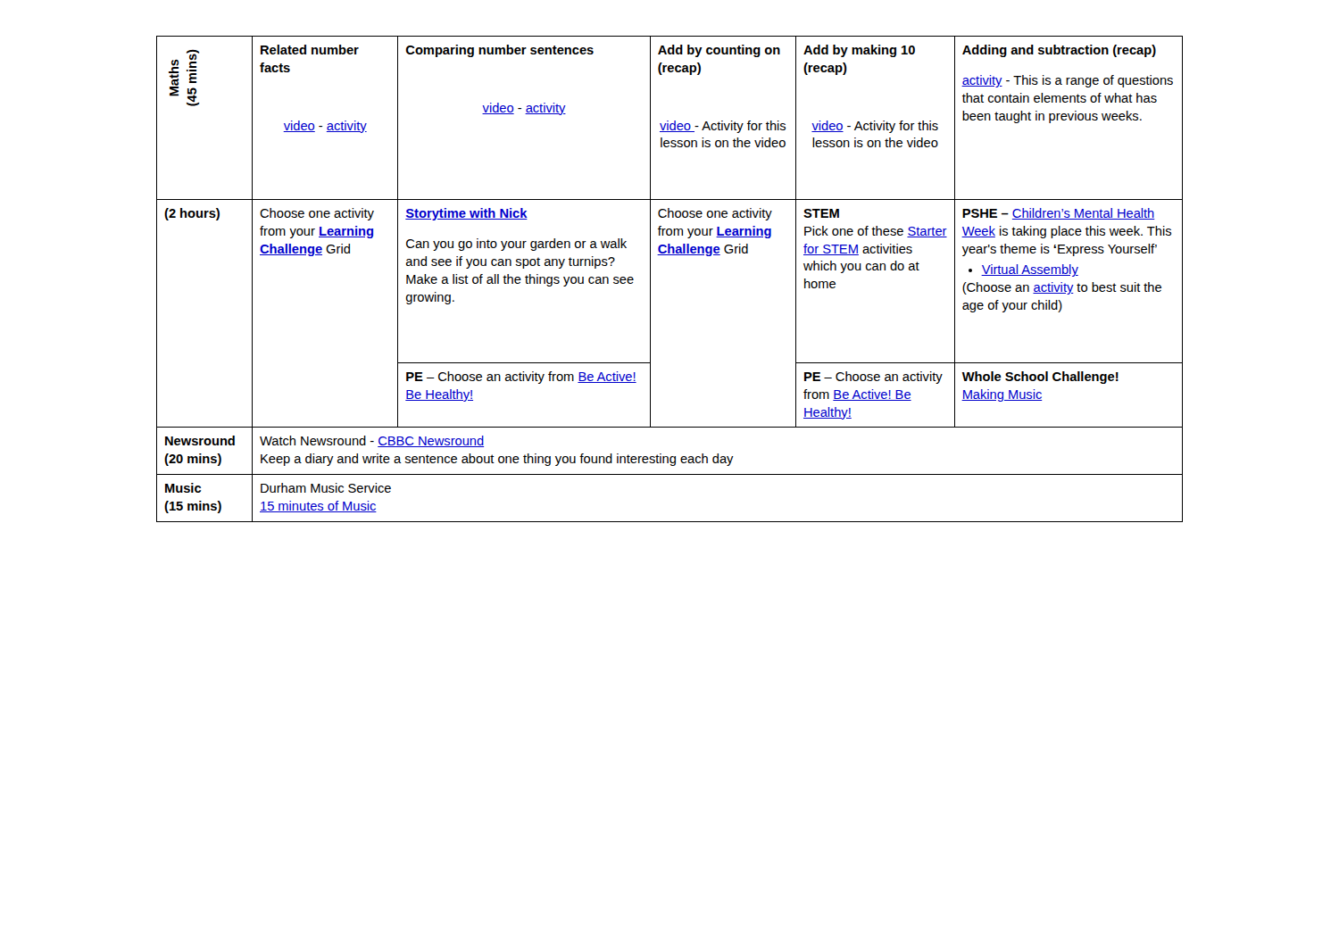| Maths (45 mins) | Related number facts video - activity | Comparing number sentences video - activity | Add by counting on (recap) video - Activity for this lesson is on the video | Add by making 10 (recap) video - Activity for this lesson is on the video | Adding and subtraction (recap) activity - This is a range of questions that contain elements of what has been taught in previous weeks. |
| (2 hours) | Choose one activity from your Learning Challenge Grid | / Storytime with Nick Can you go into your garden or a walk and see if you can spot any turnips? Make a list of all the things you can see growing. / / PE – Choose an activity from Be Active! Be Healthy! / | Choose one activity from your Learning Challenge Grid | / STEM Pick one of these Starter for STEM activities which you can do at home / / PE – Choose an activity from Be Active! Be Healthy! / | / PSHE – Children’s Mental Health Week is taking place this week. This year's theme is ‘ Express Yourself’ Virtual Assembly (Choose an activity to best suit the age of your child) / / Whole School Challenge! Making Music / |
| Newsround (20 mins) | Watch Newsround - CBBC Newsround Keep a diary and write a sentence about one thing you found interesting each day |
| Music (15 mins) | Durham Music Service 15 minutes of Music |